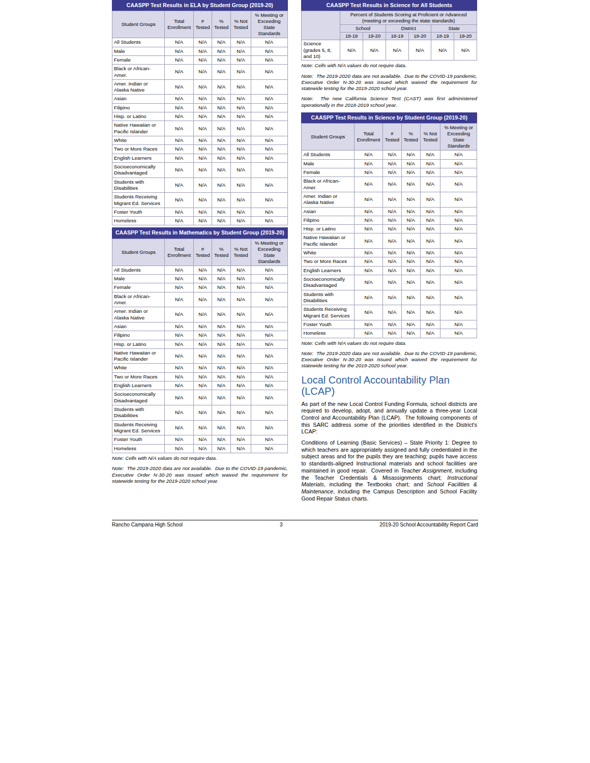CAASPP Test Results in ELA by Student Group (2019-20)
| Student Groups | Total Enrollment | # Tested | % Tested | % Not Tested | % Meeting or Exceeding State Standards |
| --- | --- | --- | --- | --- | --- |
| All Students | N/A | N/A | N/A | N/A | N/A |
| Male | N/A | N/A | N/A | N/A | N/A |
| Female | N/A | N/A | N/A | N/A | N/A |
| Black or African-Amer. | N/A | N/A | N/A | N/A | N/A |
| Amer. Indian or Alaska Native | N/A | N/A | N/A | N/A | N/A |
| Asian | N/A | N/A | N/A | N/A | N/A |
| Filipino | N/A | N/A | N/A | N/A | N/A |
| Hisp. or Latino | N/A | N/A | N/A | N/A | N/A |
| Native Hawaiian or Pacific Islander | N/A | N/A | N/A | N/A | N/A |
| White | N/A | N/A | N/A | N/A | N/A |
| Two or More Races | N/A | N/A | N/A | N/A | N/A |
| English Learners | N/A | N/A | N/A | N/A | N/A |
| Socioeconomically Disadvantaged | N/A | N/A | N/A | N/A | N/A |
| Students with Disabilities | N/A | N/A | N/A | N/A | N/A |
| Students Receiving Migrant Ed. Services | N/A | N/A | N/A | N/A | N/A |
| Foster Youth | N/A | N/A | N/A | N/A | N/A |
| Homeless | N/A | N/A | N/A | N/A | N/A |
CAASPP Test Results in Mathematics by Student Group (2019-20)
| Student Groups | Total Enrollment | # Tested | % Tested | % Not Tested | % Meeting or Exceeding State Standards |
| --- | --- | --- | --- | --- | --- |
| All Students | N/A | N/A | N/A | N/A | N/A |
| Male | N/A | N/A | N/A | N/A | N/A |
| Female | N/A | N/A | N/A | N/A | N/A |
| Black or African-Amer. | N/A | N/A | N/A | N/A | N/A |
| Amer. Indian or Alaska Native | N/A | N/A | N/A | N/A | N/A |
| Asian | N/A | N/A | N/A | N/A | N/A |
| Filipino | N/A | N/A | N/A | N/A | N/A |
| Hisp. or Latino | N/A | N/A | N/A | N/A | N/A |
| Native Hawaiian or Pacific Islander | N/A | N/A | N/A | N/A | N/A |
| White | N/A | N/A | N/A | N/A | N/A |
| Two or More Races | N/A | N/A | N/A | N/A | N/A |
| English Learners | N/A | N/A | N/A | N/A | N/A |
| Socioeconomically Disadvantaged | N/A | N/A | N/A | N/A | N/A |
| Students with Disabilities | N/A | N/A | N/A | N/A | N/A |
| Students Receiving Migrant Ed. Services | N/A | N/A | N/A | N/A | N/A |
| Foster Youth | N/A | N/A | N/A | N/A | N/A |
| Homeless | N/A | N/A | N/A | N/A | N/A |
Note: Cells with N/A values do not require data.
Note: The 2019-2020 data are not available. Due to the COVID-19 pandemic, Executive Order N-30-20 was issued which waived the requirement for statewide testing for the 2019-2020 school year.
CAASPP Test Results in Science for All Students
| | Percent of Students Scoring at Proficient or Advanced (meeting or exceeding the state standards) |
| --- | --- |
| School | District | State |
| 18-19 | 19-20 | 18-19 | 19-20 | 18-19 | 19-20 |
| Science (grades 5, 8, and 10) | N/A | N/A | N/A | N/A | N/A | N/A |
Note: Cells with N/A values do not require data.
Note: The 2019-2020 data are not available. Due to the COVID-19 pandemic, Executive Order N-30-20 was issued which waived the requirement for statewide testing for the 2019-2020 school year.
Note: The new California Science Test (CAST) was first administered operationally in the 2018-2019 school year.
CAASPP Test Results in Science by Student Group (2019-20)
| Student Groups | Total Enrollment | # Tested | % Tested | % Not Tested | % Meeting or Exceeding State Standards |
| --- | --- | --- | --- | --- | --- |
| All Students | N/A | N/A | N/A | N/A | N/A |
| Male | N/A | N/A | N/A | N/A | N/A |
| Female | N/A | N/A | N/A | N/A | N/A |
| Black or African-Amer. | N/A | N/A | N/A | N/A | N/A |
| Amer. Indian or Alaska Native | N/A | N/A | N/A | N/A | N/A |
| Asian | N/A | N/A | N/A | N/A | N/A |
| Filipino | N/A | N/A | N/A | N/A | N/A |
| Hisp. or Latino | N/A | N/A | N/A | N/A | N/A |
| Native Hawaiian or Pacific Islander | N/A | N/A | N/A | N/A | N/A |
| White | N/A | N/A | N/A | N/A | N/A |
| Two or More Races | N/A | N/A | N/A | N/A | N/A |
| English Learners | N/A | N/A | N/A | N/A | N/A |
| Socioeconomically Disadvantaged | N/A | N/A | N/A | N/A | N/A |
| Students with Disabilities | N/A | N/A | N/A | N/A | N/A |
| Students Receiving Migrant Ed. Services | N/A | N/A | N/A | N/A | N/A |
| Foster Youth | N/A | N/A | N/A | N/A | N/A |
| Homeless | N/A | N/A | N/A | N/A | N/A |
Note: Cells with N/A values do not require data.
Note: The 2019-2020 data are not available. Due to the COVID-19 pandemic, Executive Order N-30-20 was issued which waived the requirement for statewide testing for the 2019-2020 school year.
Local Control Accountability Plan (LCAP)
As part of the new Local Control Funding Formula, school districts are required to develop, adopt, and annually update a three-year Local Control and Accountability Plan (LCAP). The following components of this SARC address some of the priorities identified in the District's LCAP:
Conditions of Learning (Basic Services) – State Priority 1: Degree to which teachers are appropriately assigned and fully credentialed in the subject areas and for the pupils they are teaching; pupils have access to standards-aligned Instructional materials and school facilities are maintained in good repair. Covered in Teacher Assignment, including the Teacher Credentials & Misassignments chart; Instructional Materials, including the Textbooks chart; and School Facilities & Maintenance, including the Campus Description and School Facility Good Repair Status charts.
Rancho Campana High School
3
2019-20 School Accountability Report Card